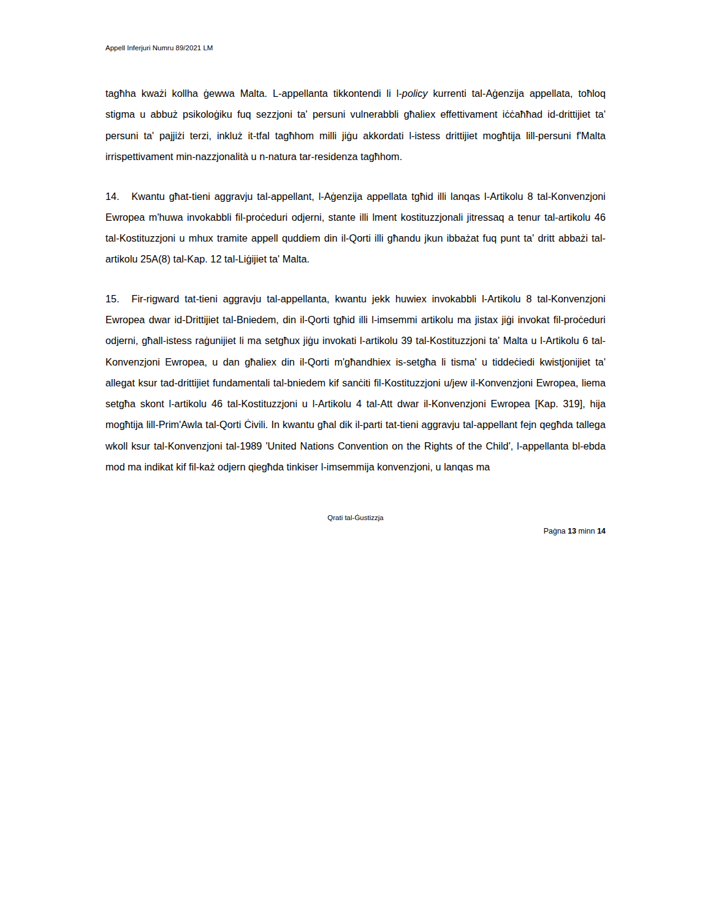Appell Inferjuri Numru 89/2021 LM
tagħha kważi kollha ġewwa Malta. L-appellanta tikkontendi li l-policy kurrenti tal-Aġenzija appellata, toħloq stigma u abbuż psikoloġiku fuq sezzjoni ta' persuni vulnerabbli għaliex effettivament iċċaħħad id-drittijiet ta' persuni ta' pajjiżi terzi, inkluż it-tfal tagħhom milli jiġu akkordati l-istess drittijiet mogħtija lill-persuni f'Malta irrispettivament min-nazzjonalità u n-natura tar-residenza tagħhom.
14. Kwantu għat-tieni aggravju tal-appellant, l-Aġenzija appellata tgħid illi lanqas l-Artikolu 8 tal-Konvenzjoni Ewropea m'huwa invokabbli fil-proċeduri odjerni, stante illi lment kostituzzjonali jitressaq a tenur tal-artikolu 46 tal-Kostituzzjoni u mhux tramite appell quddiem din il-Qorti illi għandu jkun ibbażat fuq punt ta' dritt abbażi tal-artikolu 25A(8) tal-Kap. 12 tal-Liġijiet ta' Malta.
15. Fir-rigward tat-tieni aggravju tal-appellanta, kwantu jekk huwiex invokabbli l-Artikolu 8 tal-Konvenzjoni Ewropea dwar id-Drittijiet tal-Bniedem, din il-Qorti tgħid illi l-imsemmi artikolu ma jistax jiġi invokat fil-proċeduri odjerni, għall-istess raġunijiet li ma setgħux jiġu invokati l-artikolu 39 tal-Kostituzzjoni ta' Malta u l-Artikolu 6 tal-Konvenzjoni Ewropea, u dan għaliex din il-Qorti m'għandhiex is-setgħa li tisma' u tiddeċiedi kwistjonijiet ta' allegat ksur tad-drittijiet fundamentali tal-bniedem kif sanċiti fil-Kostituzzjoni u/jew il-Konvenzjoni Ewropea, liema setgħa skont l-artikolu 46 tal-Kostituzzjoni u l-Artikolu 4 tal-Att dwar il-Konvenzjoni Ewropea [Kap. 319], hija mogħtija lill-Prim'Awla tal-Qorti Ċivili. In kwantu għal dik il-parti tat-tieni aggravju tal-appellant fejn qegħda tallega wkoll ksur tal-Konvenzjoni tal-1989 'United Nations Convention on the Rights of the Child', l-appellanta bl-ebda mod ma indikat kif fil-każ odjern qiegħda tinkiser l-imsemmija konvenzjoni, u lanqas ma
Qrati tal-Ġustizzja
Paġna 13 minn 14